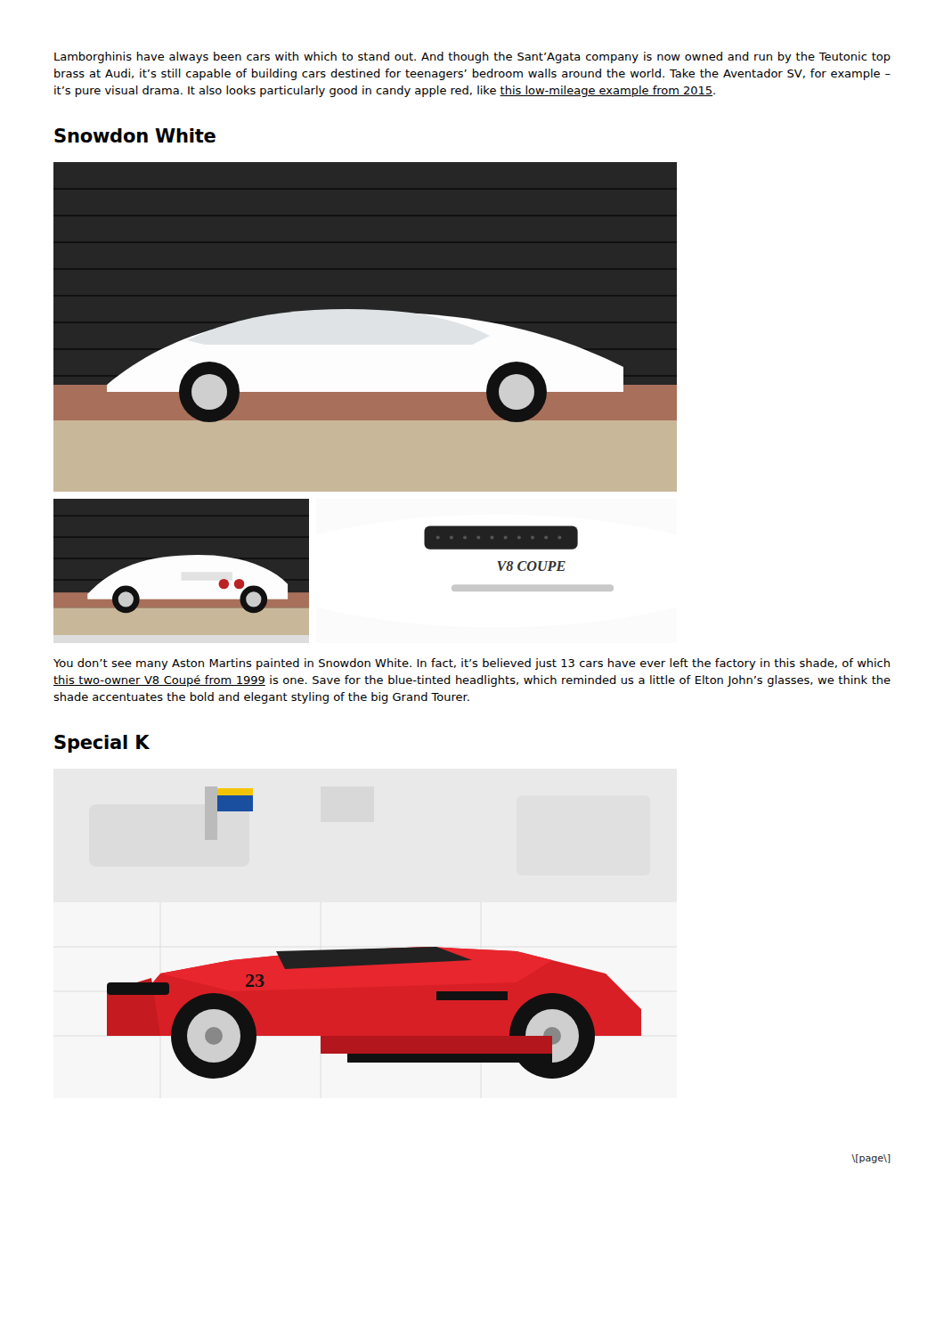Lamborghinis have always been cars with which to stand out. And though the Sant’Agata company is now owned and run by the Teutonic top brass at Audi, it’s still capable of building cars destined for teenagers’ bedroom walls around the world. Take the Aventador SV, for example – it’s pure visual drama. It also looks particularly good in candy apple red, like this low-mileage example from 2015.
Snowdon White
You don’t see many Aston Martins painted in Snowdon White. In fact, it’s believed just 13 cars have ever left the factory in this shade, of which this two-owner V8 Coupé from 1999 is one. Save for the blue-tinted headlights, which reminded us a little of Elton John’s glasses, we think the shade accentuates the bold and elegant styling of the big Grand Tourer.
Special K
\[page\]